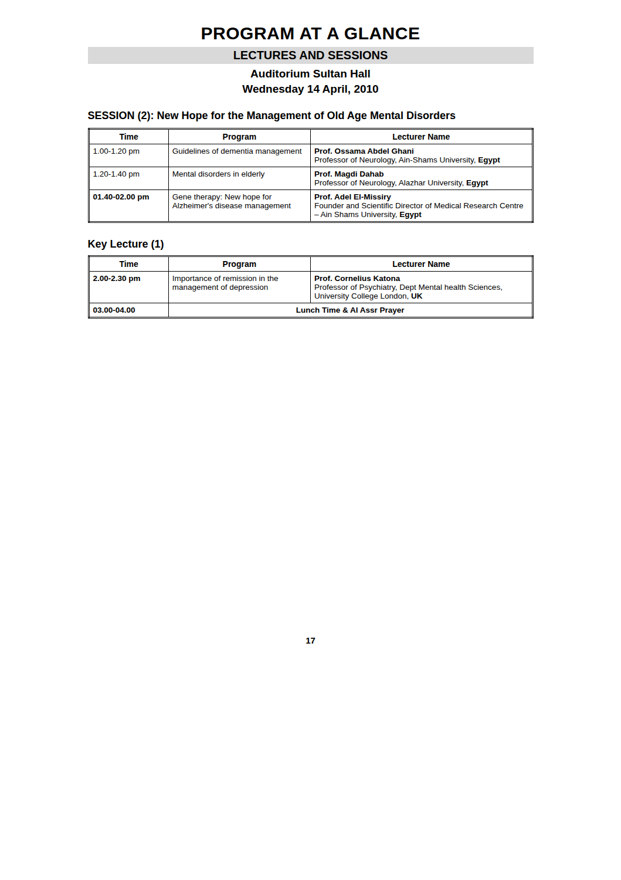PROGRAM AT A GLANCE
LECTURES AND SESSIONS
Auditorium Sultan Hall
Wednesday 14 April, 2010
SESSION (2): New Hope for the Management of Old Age Mental Disorders
| Time | Program | Lecturer Name |
| --- | --- | --- |
| 1.00-1.20 pm | Guidelines of dementia management | Prof. Ossama Abdel Ghani Professor of Neurology, Ain-Shams University, Egypt |
| 1.20-1.40 pm | Mental disorders in elderly | Prof. Magdi Dahab Professor of Neurology, Alazhar University, Egypt |
| 01.40-02.00 pm | Gene therapy: New hope for Alzheimer's disease management | Prof. Adel El-Missiry Founder and Scientific Director of Medical Research Centre – Ain Shams University, Egypt |
Key Lecture (1)
| Time | Program | Lecturer Name |
| --- | --- | --- |
| 2.00-2.30 pm | Importance of remission in the management of depression | Prof. Cornelius Katona Professor of Psychiatry, Dept Mental health Sciences, University College London, UK |
| 03.00-04.00 | Lunch Time & Al Assr Prayer |
17